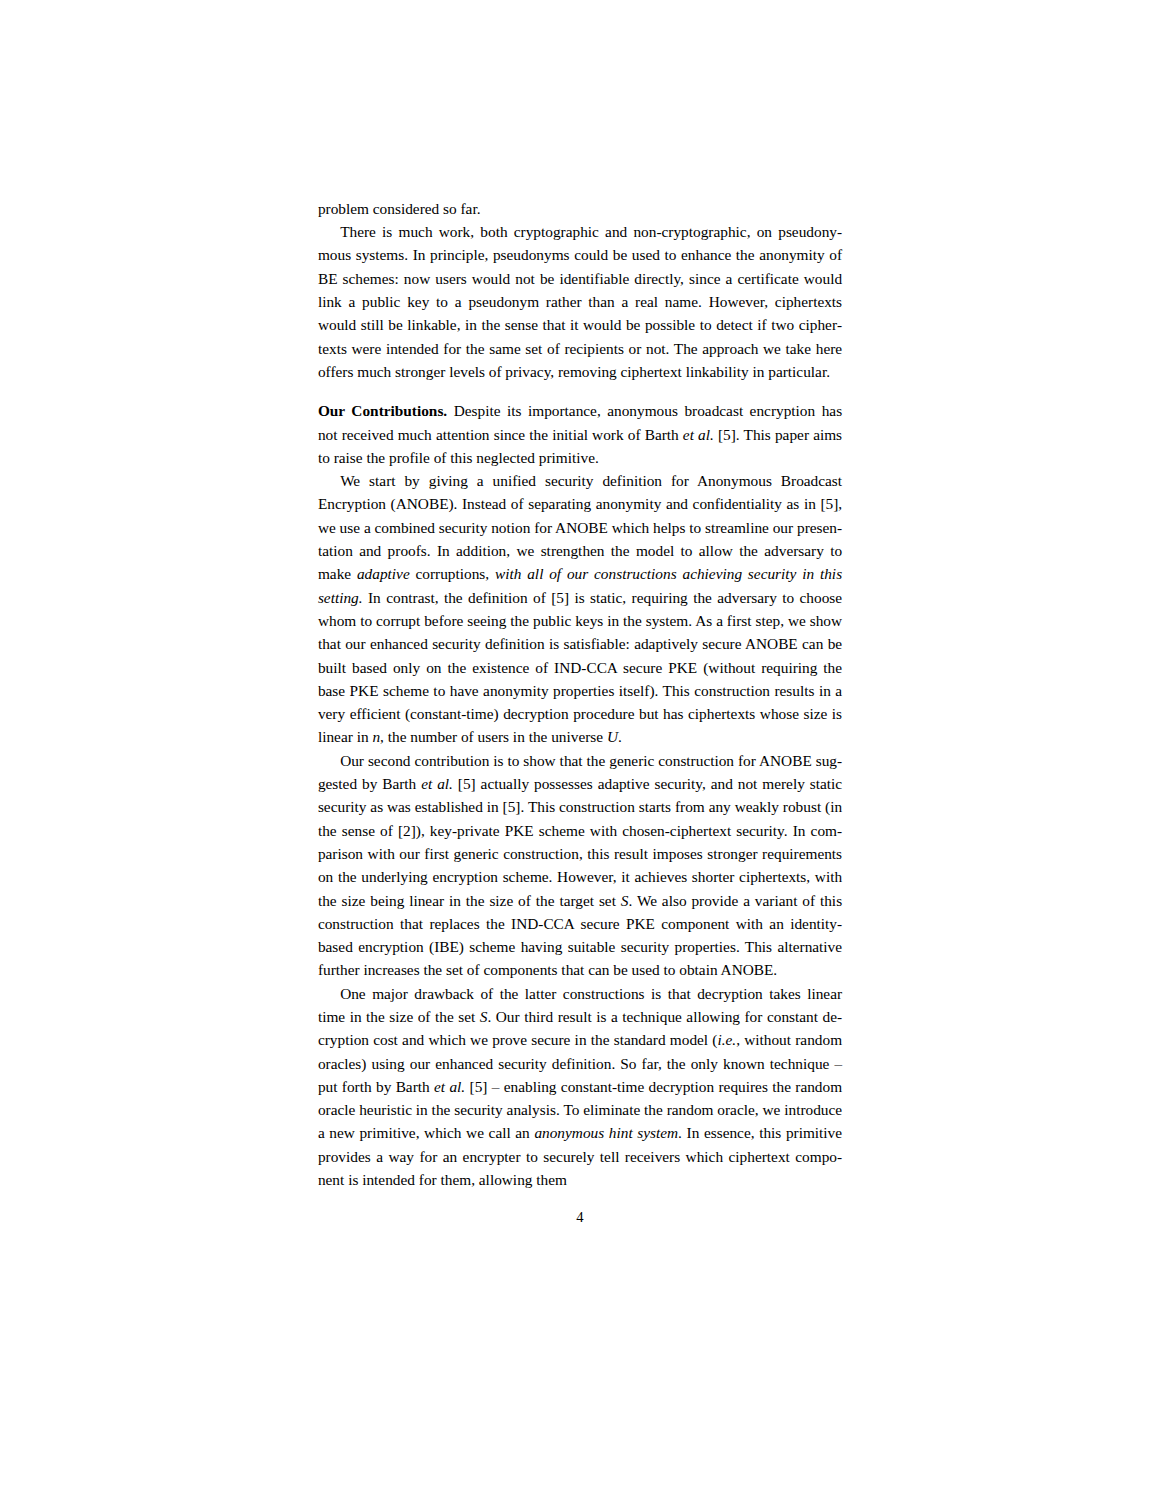problem considered so far.
There is much work, both cryptographic and non-cryptographic, on pseudonymous systems. In principle, pseudonyms could be used to enhance the anonymity of BE schemes: now users would not be identifiable directly, since a certificate would link a public key to a pseudonym rather than a real name. However, ciphertexts would still be linkable, in the sense that it would be possible to detect if two ciphertexts were intended for the same set of recipients or not. The approach we take here offers much stronger levels of privacy, removing ciphertext linkability in particular.
Our Contributions. Despite its importance, anonymous broadcast encryption has not received much attention since the initial work of Barth et al. [5]. This paper aims to raise the profile of this neglected primitive.
We start by giving a unified security definition for Anonymous Broadcast Encryption (ANOBE). Instead of separating anonymity and confidentiality as in [5], we use a combined security notion for ANOBE which helps to streamline our presentation and proofs. In addition, we strengthen the model to allow the adversary to make adaptive corruptions, with all of our constructions achieving security in this setting. In contrast, the definition of [5] is static, requiring the adversary to choose whom to corrupt before seeing the public keys in the system. As a first step, we show that our enhanced security definition is satisfiable: adaptively secure ANOBE can be built based only on the existence of IND-CCA secure PKE (without requiring the base PKE scheme to have anonymity properties itself). This construction results in a very efficient (constant-time) decryption procedure but has ciphertexts whose size is linear in n, the number of users in the universe U.
Our second contribution is to show that the generic construction for ANOBE suggested by Barth et al. [5] actually possesses adaptive security, and not merely static security as was established in [5]. This construction starts from any weakly robust (in the sense of [2]), key-private PKE scheme with chosen-ciphertext security. In comparison with our first generic construction, this result imposes stronger requirements on the underlying encryption scheme. However, it achieves shorter ciphertexts, with the size being linear in the size of the target set S. We also provide a variant of this construction that replaces the IND-CCA secure PKE component with an identity-based encryption (IBE) scheme having suitable security properties. This alternative further increases the set of components that can be used to obtain ANOBE.
One major drawback of the latter constructions is that decryption takes linear time in the size of the set S. Our third result is a technique allowing for constant decryption cost and which we prove secure in the standard model (i.e., without random oracles) using our enhanced security definition. So far, the only known technique – put forth by Barth et al. [5] – enabling constant-time decryption requires the random oracle heuristic in the security analysis. To eliminate the random oracle, we introduce a new primitive, which we call an anonymous hint system. In essence, this primitive provides a way for an encrypter to securely tell receivers which ciphertext component is intended for them, allowing them
4